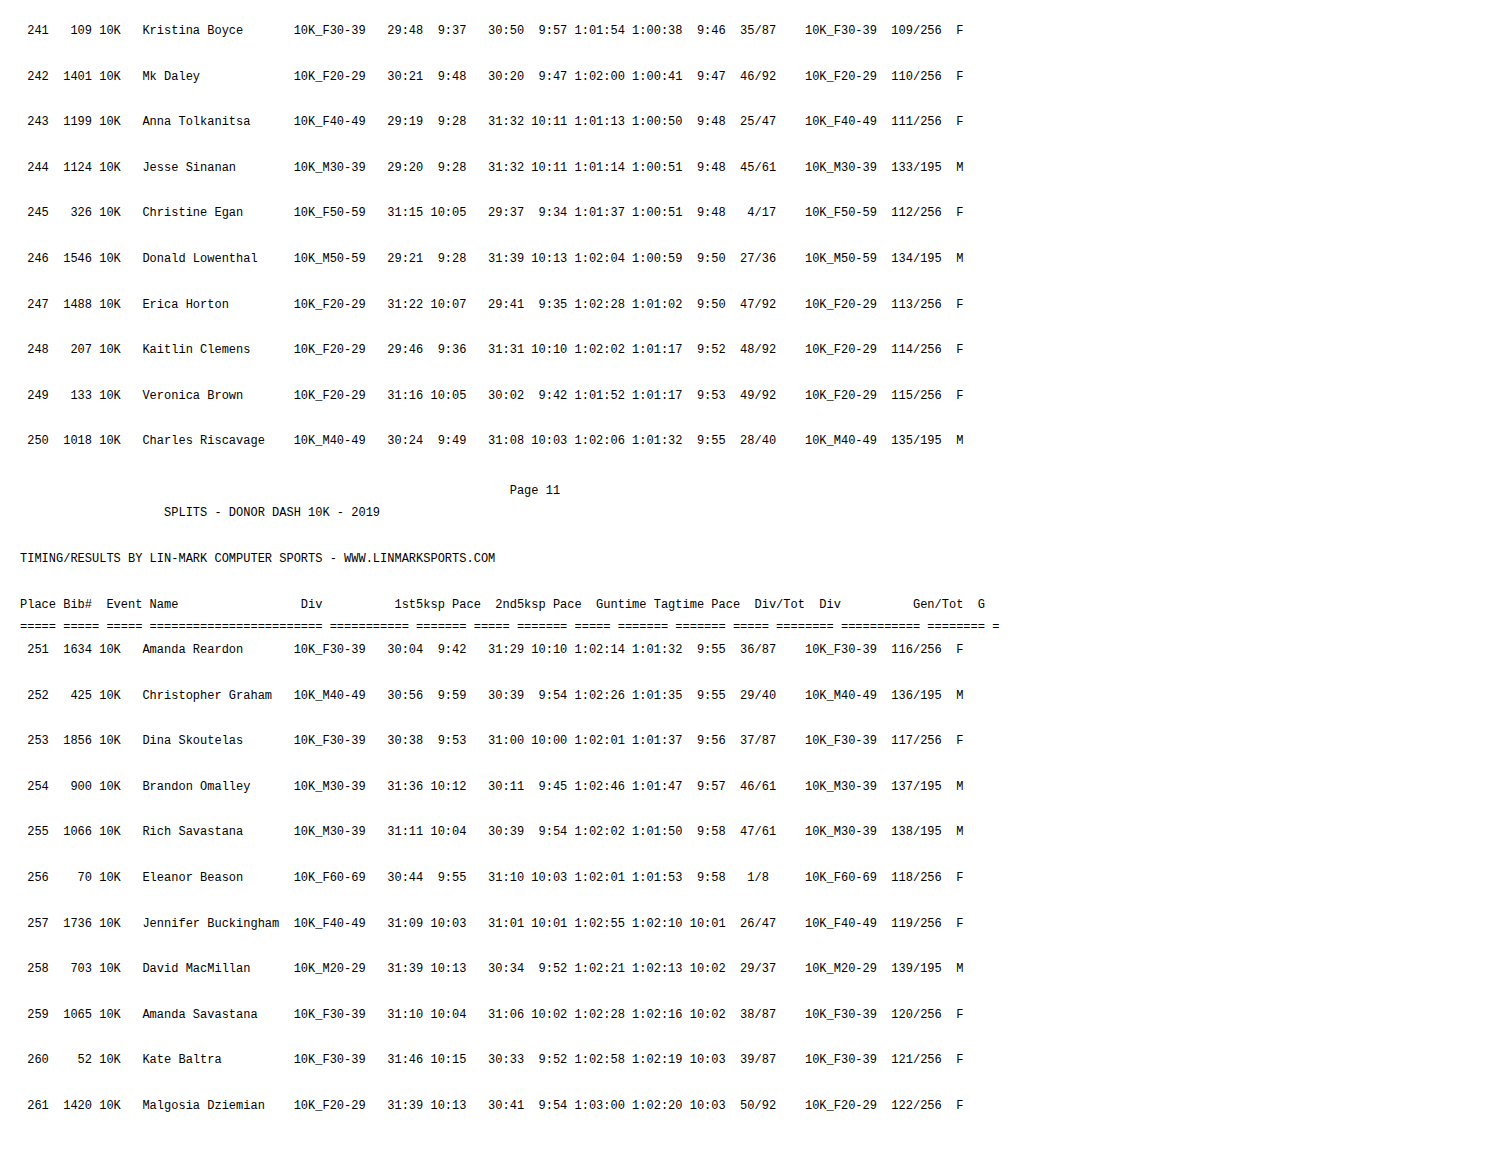241   109 10K   Kristina Boyce       10K_F30-39   29:48  9:37   30:50  9:57 1:01:54 1:00:38  9:46  35/87    10K_F30-39  109/256  F

 242  1401 10K   Mk Daley             10K_F20-29   30:21  9:48   30:20  9:47 1:02:00 1:00:41  9:47  46/92    10K_F20-29  110/256  F

 243  1199 10K   Anna Tolkanitsa      10K_F40-49   29:19  9:28   31:32 10:11 1:01:13 1:00:50  9:48  25/47    10K_F40-49  111/256  F

 244  1124 10K   Jesse Sinanan        10K_M30-39   29:20  9:28   31:32 10:11 1:01:14 1:00:51  9:48  45/61    10K_M30-39  133/195  M

 245   326 10K   Christine Egan       10K_F50-59   31:15 10:05   29:37  9:34 1:01:37 1:00:51  9:48   4/17    10K_F50-59  112/256  F

 246  1546 10K   Donald Lowenthal     10K_M50-59   29:21  9:28   31:39 10:13 1:02:04 1:00:59  9:50  27/36    10K_M50-59  134/195  M

 247  1488 10K   Erica Horton         10K_F20-29   31:22 10:07   29:41  9:35 1:02:28 1:01:02  9:50  47/92    10K_F20-29  113/256  F

 248   207 10K   Kaitlin Clemens      10K_F20-29   29:46  9:36   31:31 10:10 1:02:02 1:01:17  9:52  48/92    10K_F20-29  114/256  F

 249   133 10K   Veronica Brown       10K_F20-29   31:16 10:05   30:02  9:42 1:01:52 1:01:17  9:53  49/92    10K_F20-29  115/256  F

 250  1018 10K   Charles Riscavage    10K_M40-49   30:24  9:49   31:08 10:03 1:02:06 1:01:32  9:55  28/40    10K_M40-49  135/195  M
                                                                    Page 11
                    SPLITS - DONOR DASH 10K - 2019

TIMING/RESULTS BY LIN-MARK COMPUTER SPORTS - WWW.LINMARKSPORTS.COM

Place Bib#  Event Name                 Div          1st5ksp Pace  2nd5ksp Pace  Guntime Tagtime Pace  Div/Tot  Div          Gen/Tot  G
===== ===== ===== ======================== =========== ======= ===== ======= ===== ======= ======= ===== ======== =========== ======== =
 251  1634 10K   Amanda Reardon       10K_F30-39   30:04  9:42   31:29 10:10 1:02:14 1:01:32  9:55  36/87    10K_F30-39  116/256  F

 252   425 10K   Christopher Graham   10K_M40-49   30:56  9:59   30:39  9:54 1:02:26 1:01:35  9:55  29/40    10K_M40-49  136/195  M

 253  1856 10K   Dina Skoutelas       10K_F30-39   30:38  9:53   31:00 10:00 1:02:01 1:01:37  9:56  37/87    10K_F30-39  117/256  F

 254   900 10K   Brandon Omalley      10K_M30-39   31:36 10:12   30:11  9:45 1:02:46 1:01:47  9:57  46/61    10K_M30-39  137/195  M

 255  1066 10K   Rich Savastana       10K_M30-39   31:11 10:04   30:39  9:54 1:02:02 1:01:50  9:58  47/61    10K_M30-39  138/195  M

 256    70 10K   Eleanor Beason       10K_F60-69   30:44  9:55   31:10 10:03 1:02:01 1:01:53  9:58   1/8     10K_F60-69  118/256  F

 257  1736 10K   Jennifer Buckingham  10K_F40-49   31:09 10:03   31:01 10:01 1:02:55 1:02:10 10:01  26/47    10K_F40-49  119/256  F

 258   703 10K   David MacMillan      10K_M20-29   31:39 10:13   30:34  9:52 1:02:21 1:02:13 10:02  29/37    10K_M20-29  139/195  M

 259  1065 10K   Amanda Savastana     10K_F30-39   31:10 10:04   31:06 10:02 1:02:28 1:02:16 10:02  38/87    10K_F30-39  120/256  F

 260    52 10K   Kate Baltra          10K_F30-39   31:46 10:15   30:33  9:52 1:02:58 1:02:19 10:03  39/87    10K_F30-39  121/256  F

 261  1420 10K   Malgosia Dziemian    10K_F20-29   31:39 10:13   30:41  9:54 1:03:00 1:02:20 10:03  50/92    10K_F20-29  122/256  F